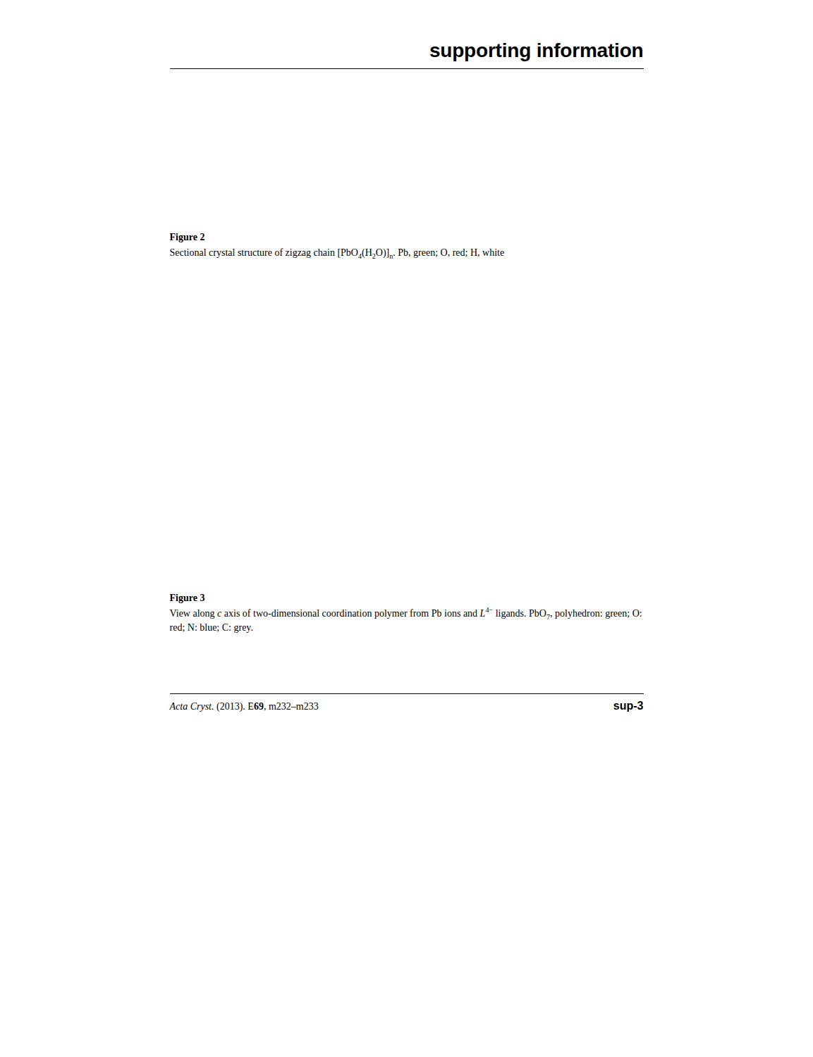supporting information
Figure 2
Sectional crystal structure of zigzag chain [PbO4(H2O)]n. Pb, green; O, red; H, white
Figure 3
View along c axis of two-dimensional coordination polymer from Pb ions and L4− ligands. PbO7, polyhedron: green; O: red; N: blue; C: grey.
Acta Cryst. (2013). E69, m232–m233
sup-3